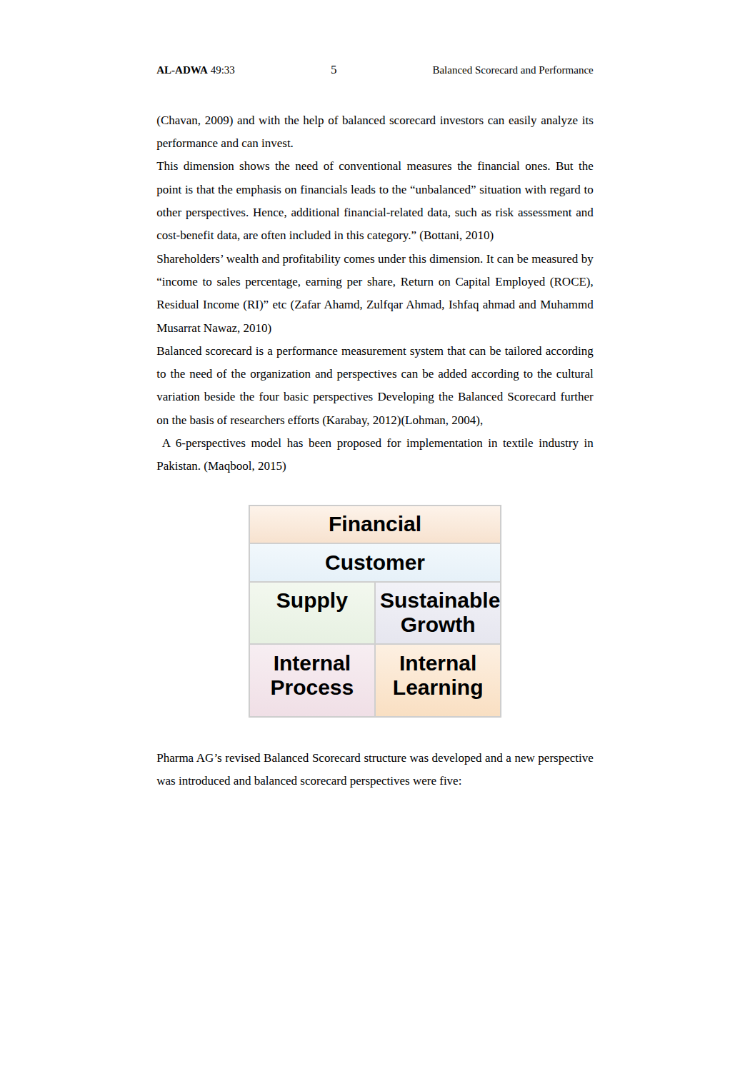AL-ADWA 49:33
5
Balanced Scorecard and Performance
(Chavan, 2009) and with the help of balanced scorecard investors can easily analyze its performance and can invest.
This dimension shows the need of conventional measures the financial ones. But the point is that the emphasis on financials leads to the “unbalanced” situation with regard to other perspectives. Hence, additional financial-related data, such as risk assessment and cost-benefit data, are often included in this category.” (Bottani, 2010)
Shareholders’ wealth and profitability comes under this dimension. It can be measured by “income to sales percentage, earning per share, Return on Capital Employed (ROCE), Residual Income (RI)” etc (Zafar Ahamd, Zulfqar Ahmad, Ishfaq ahmad and Muhammd Musarrat Nawaz, 2010)
Balanced scorecard is a performance measurement system that can be tailored according to the need of the organization and perspectives can be added according to the cultural variation beside the four basic perspectives Developing the Balanced Scorecard further on the basis of researchers efforts (Karabay, 2012)(Lohman, 2004),
A 6-perspectives model has been proposed for implementation in textile industry in Pakistan. (Maqbool, 2015)
Financial
Customer
Supply
Sustainable Growth
Internal Process
Internal Learning
Pharma AG’s revised Balanced Scorecard structure was developed and a new perspective was introduced and balanced scorecard perspectives were five: